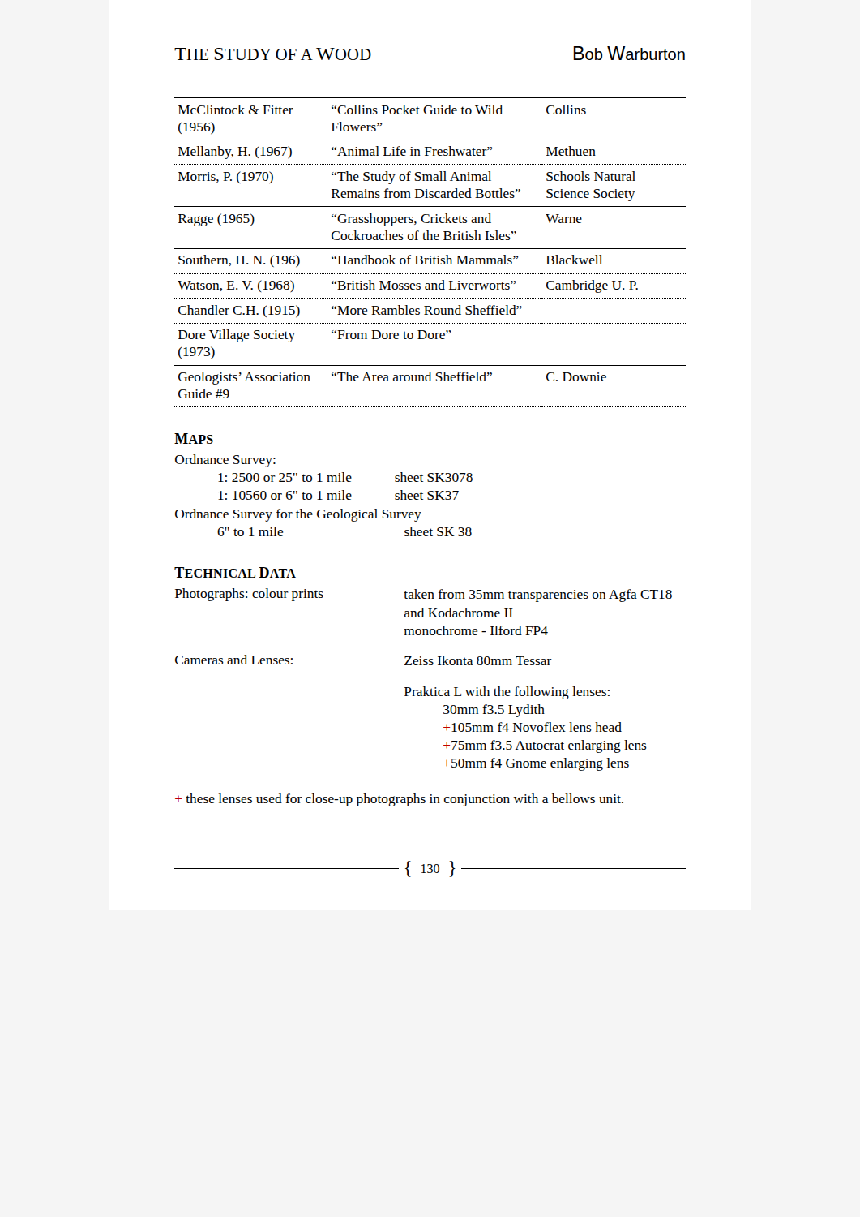THE STUDY OF A WOOD
Bob Warburton
| McClintock & Fitter (1956) | “Collins Pocket Guide to Wild Flowers” | Collins |
| Mellanby, H. (1967) | “Animal Life in Freshwater” | Methuen |
| Morris, P. (1970) | “The Study of Small Animal Remains from Discarded Bottles” | Schools Natural Science Society |
| Ragge (1965) | “Grasshoppers, Crickets and Cockroaches of the British Isles” | Warne |
| Southern, H. N. (196) | “Handbook of British Mammals” | Blackwell |
| Watson, E. V. (1968) | “British Mosses and Liverworts” | Cambridge U. P. |
| Chandler C.H. (1915) | “More Rambles Round Sheffield” | |
| Dore Village Society (1973) | “From Dore to Dore” | |
| Geologists’ Association Guide #9 | “The Area around Sheffield” | C. Downie |
MAPS
Ordnance Survey:
1: 2500 or 25" to 1 milesheet SK3078
1: 10560 or 6" to 1 milesheet SK37
Ordnance Survey for the Geological Survey
6" to 1 milesheet SK 38
TECHNICAL DATA
Photographs: colour prints
taken from 35mm transparencies on Agfa CT18 and Kodachrome II
monochrome - Ilford FP4
Cameras and Lenses:
Zeiss Ikonta 80mm Tessar
Praktica L with the following lenses:
30mm f3.5 Lydith
+105mm f4 Novoflex lens head
+75mm f3.5 Autocrat enlarging lens
+50mm f4 Gnome enlarging lens
+ these lenses used for close-up photographs in conjunction with a bellows unit.
{ 130 }